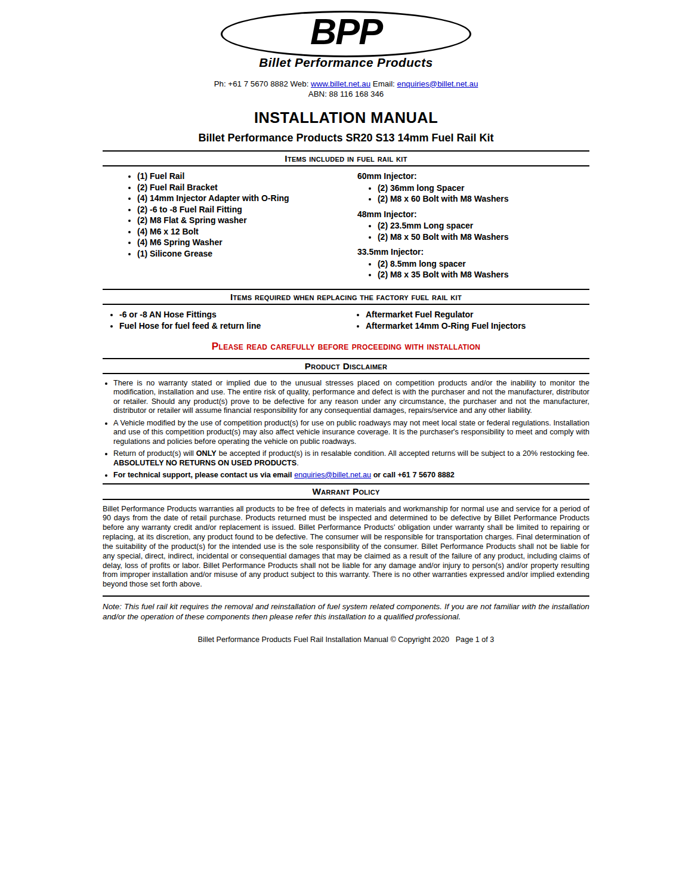BPP
Billet Performance Products
Ph: +61 7 5670 8882 Web: www.billet.net.au Email: enquiries@billet.net.au
ABN: 88 116 168 346
INSTALLATION MANUAL
Billet Performance Products SR20 S13 14mm Fuel Rail Kit
Items included in fuel rail kit
(1) Fuel Rail
(2) Fuel Rail Bracket
(4) 14mm Injector Adapter with O-Ring
(2) -6 to -8 Fuel Rail Fitting
(2) M8 Flat & Spring washer
(4) M6 x 12 Bolt
(4) M6 Spring Washer
(1) Silicone Grease
60mm Injector:
(2) 36mm long Spacer
(2) M8 x 60 Bolt with M8 Washers
48mm Injector:
(2) 23.5mm Long spacer
(2) M8 x 50 Bolt with M8 Washers
33.5mm Injector:
(2) 8.5mm long spacer
(2) M8 x 35 Bolt with M8 Washers
Items required when replacing the factory fuel rail kit
-6 or -8 AN Hose Fittings
Fuel Hose for fuel feed & return line
Aftermarket Fuel Regulator
Aftermarket 14mm O-Ring Fuel Injectors
Please read carefully before proceeding with installation
Product Disclaimer
There is no warranty stated or implied due to the unusual stresses placed on competition products and/or the inability to monitor the modification, installation and use. The entire risk of quality, performance and defect is with the purchaser and not the manufacturer, distributor or retailer. Should any product(s) prove to be defective for any reason under any circumstance, the purchaser and not the manufacturer, distributor or retailer will assume financial responsibility for any consequential damages, repairs/service and any other liability.
A Vehicle modified by the use of competition product(s) for use on public roadways may not meet local state or federal regulations. Installation and use of this competition product(s) may also affect vehicle insurance coverage. It is the purchaser's responsibility to meet and comply with regulations and policies before operating the vehicle on public roadways.
Return of product(s) will ONLY be accepted if product(s) is in resalable condition. All accepted returns will be subject to a 20% restocking fee. ABSOLUTELY NO RETURNS ON USED PRODUCTS.
For technical support, please contact us via email enquiries@billet.net.au or call +61 7 5670 8882
Warrant Policy
Billet Performance Products warranties all products to be free of defects in materials and workmanship for normal use and service for a period of 90 days from the date of retail purchase. Products returned must be inspected and determined to be defective by Billet Performance Products before any warranty credit and/or replacement is issued. Billet Performance Products' obligation under warranty shall be limited to repairing or replacing, at its discretion, any product found to be defective. The consumer will be responsible for transportation charges. Final determination of the suitability of the product(s) for the intended use is the sole responsibility of the consumer. Billet Performance Products shall not be liable for any special, direct, indirect, incidental or consequential damages that may be claimed as a result of the failure of any product, including claims of delay, loss of profits or labor. Billet Performance Products shall not be liable for any damage and/or injury to person(s) and/or property resulting from improper installation and/or misuse of any product subject to this warranty. There is no other warranties expressed and/or implied extending beyond those set forth above.
Note: This fuel rail kit requires the removal and reinstallation of fuel system related components. If you are not familiar with the installation and/or the operation of these components then please refer this installation to a qualified professional.
Billet Performance Products Fuel Rail Installation Manual © Copyright 2020 Page 1 of 3